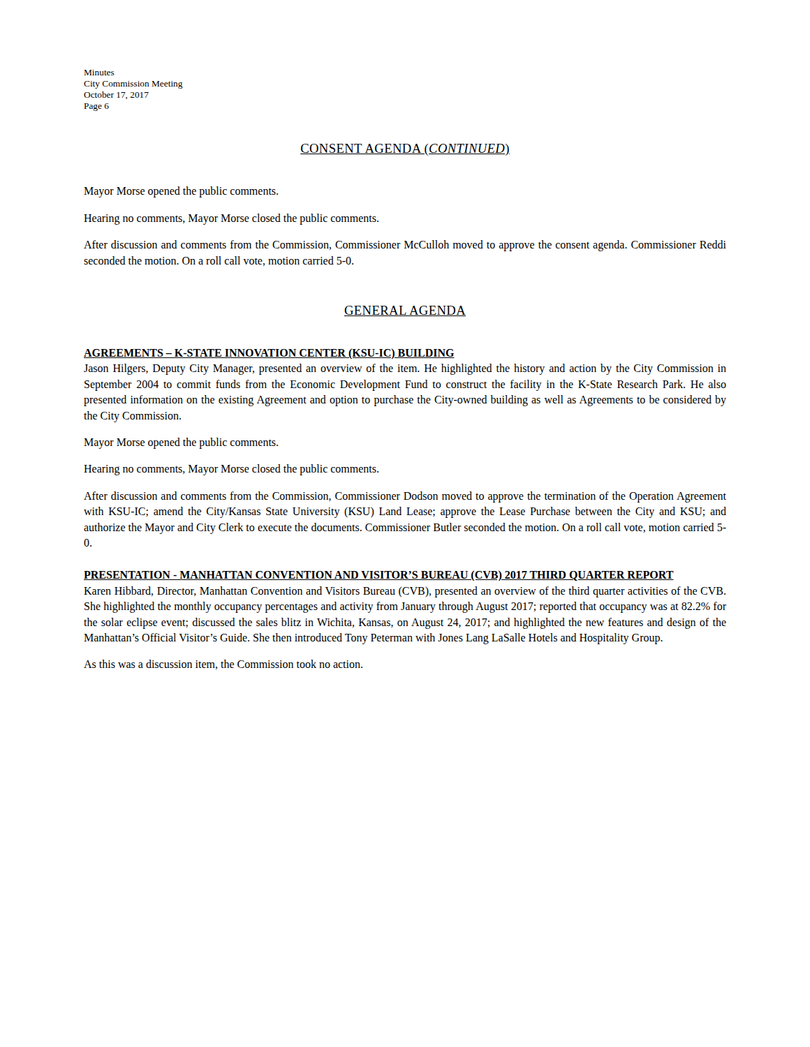Minutes
City Commission Meeting
October 17, 2017
Page 6
CONSENT AGENDA (CONTINUED)
Mayor Morse opened the public comments.
Hearing no comments, Mayor Morse closed the public comments.
After discussion and comments from the Commission, Commissioner McCulloh moved to approve the consent agenda. Commissioner Reddi seconded the motion. On a roll call vote, motion carried 5-0.
GENERAL AGENDA
Agreements – K-State Innovation Center (KSU-IC) Building
Jason Hilgers, Deputy City Manager, presented an overview of the item. He highlighted the history and action by the City Commission in September 2004 to commit funds from the Economic Development Fund to construct the facility in the K-State Research Park. He also presented information on the existing Agreement and option to purchase the City-owned building as well as Agreements to be considered by the City Commission.
Mayor Morse opened the public comments.
Hearing no comments, Mayor Morse closed the public comments.
After discussion and comments from the Commission, Commissioner Dodson moved to approve the termination of the Operation Agreement with KSU-IC; amend the City/Kansas State University (KSU) Land Lease; approve the Lease Purchase between the City and KSU; and authorize the Mayor and City Clerk to execute the documents. Commissioner Butler seconded the motion. On a roll call vote, motion carried 5-0.
Presentation - Manhattan Convention and Visitor’s Bureau (CVB) 2017 Third Quarter Report
Karen Hibbard, Director, Manhattan Convention and Visitors Bureau (CVB), presented an overview of the third quarter activities of the CVB. She highlighted the monthly occupancy percentages and activity from January through August 2017; reported that occupancy was at 82.2% for the solar eclipse event; discussed the sales blitz in Wichita, Kansas, on August 24, 2017; and highlighted the new features and design of the Manhattan’s Official Visitor’s Guide. She then introduced Tony Peterman with Jones Lang LaSalle Hotels and Hospitality Group.
As this was a discussion item, the Commission took no action.